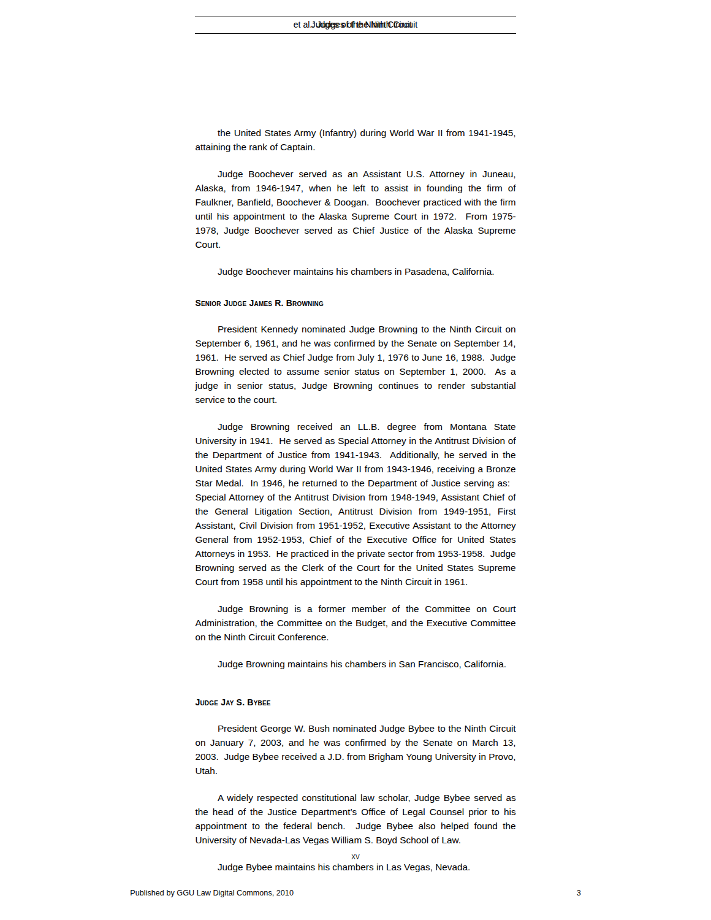et al.: Judges of the Ninth Circuit Judges of the Ninth Circuit
the United States Army (Infantry) during World War II from 1941-1945, attaining the rank of Captain.
Judge Boochever served as an Assistant U.S. Attorney in Juneau, Alaska, from 1946-1947, when he left to assist in founding the firm of Faulkner, Banfield, Boochever & Doogan. Boochever practiced with the firm until his appointment to the Alaska Supreme Court in 1972. From 1975-1978, Judge Boochever served as Chief Justice of the Alaska Supreme Court.
Judge Boochever maintains his chambers in Pasadena, California.
Senior Judge James R. Browning
President Kennedy nominated Judge Browning to the Ninth Circuit on September 6, 1961, and he was confirmed by the Senate on September 14, 1961. He served as Chief Judge from July 1, 1976 to June 16, 1988. Judge Browning elected to assume senior status on September 1, 2000. As a judge in senior status, Judge Browning continues to render substantial service to the court.
Judge Browning received an LL.B. degree from Montana State University in 1941. He served as Special Attorney in the Antitrust Division of the Department of Justice from 1941-1943. Additionally, he served in the United States Army during World War II from 1943-1946, receiving a Bronze Star Medal. In 1946, he returned to the Department of Justice serving as: Special Attorney of the Antitrust Division from 1948-1949, Assistant Chief of the General Litigation Section, Antitrust Division from 1949-1951, First Assistant, Civil Division from 1951-1952, Executive Assistant to the Attorney General from 1952-1953, Chief of the Executive Office for United States Attorneys in 1953. He practiced in the private sector from 1953-1958. Judge Browning served as the Clerk of the Court for the United States Supreme Court from 1958 until his appointment to the Ninth Circuit in 1961.
Judge Browning is a former member of the Committee on Court Administration, the Committee on the Budget, and the Executive Committee on the Ninth Circuit Conference.
Judge Browning maintains his chambers in San Francisco, California.
Judge Jay S. Bybee
President George W. Bush nominated Judge Bybee to the Ninth Circuit on January 7, 2003, and he was confirmed by the Senate on March 13, 2003. Judge Bybee received a J.D. from Brigham Young University in Provo, Utah.
A widely respected constitutional law scholar, Judge Bybee served as the head of the Justice Department’s Office of Legal Counsel prior to his appointment to the federal bench. Judge Bybee also helped found the University of Nevada-Las Vegas William S. Boyd School of Law.
Judge Bybee maintains his chambers in Las Vegas, Nevada.
xv
Published by GGU Law Digital Commons, 2010 3